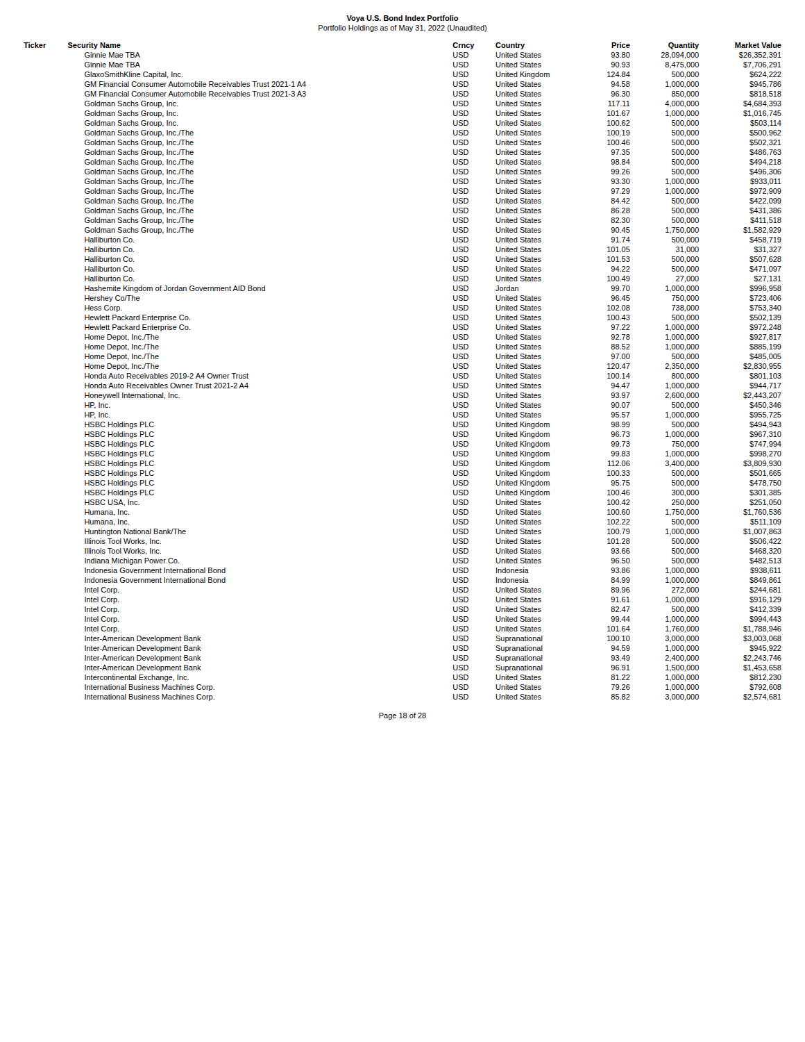Voya U.S. Bond Index Portfolio
Portfolio Holdings as of May 31, 2022 (Unaudited)
| Ticker | Security Name | Crncy | Country | Price | Quantity | Market Value |
| --- | --- | --- | --- | --- | --- | --- |
| | Ginnie Mae TBA | USD | United States | 93.80 | 28,094,000 | $26,352,391 |
| | Ginnie Mae TBA | USD | United States | 90.93 | 8,475,000 | $7,706,291 |
| | GlaxoSmithKline Capital, Inc. | USD | United Kingdom | 124.84 | 500,000 | $624,222 |
| | GM Financial Consumer Automobile Receivables Trust 2021-1 A4 | USD | United States | 94.58 | 1,000,000 | $945,786 |
| | GM Financial Consumer Automobile Receivables Trust 2021-3 A3 | USD | United States | 96.30 | 850,000 | $818,518 |
| | Goldman Sachs Group, Inc. | USD | United States | 117.11 | 4,000,000 | $4,684,393 |
| | Goldman Sachs Group, Inc. | USD | United States | 101.67 | 1,000,000 | $1,016,745 |
| | Goldman Sachs Group, Inc. | USD | United States | 100.62 | 500,000 | $503,114 |
| | Goldman Sachs Group, Inc./The | USD | United States | 100.19 | 500,000 | $500,962 |
| | Goldman Sachs Group, Inc./The | USD | United States | 100.46 | 500,000 | $502,321 |
| | Goldman Sachs Group, Inc./The | USD | United States | 97.35 | 500,000 | $486,763 |
| | Goldman Sachs Group, Inc./The | USD | United States | 98.84 | 500,000 | $494,218 |
| | Goldman Sachs Group, Inc./The | USD | United States | 99.26 | 500,000 | $496,306 |
| | Goldman Sachs Group, Inc./The | USD | United States | 93.30 | 1,000,000 | $933,011 |
| | Goldman Sachs Group, Inc./The | USD | United States | 97.29 | 1,000,000 | $972,909 |
| | Goldman Sachs Group, Inc./The | USD | United States | 84.42 | 500,000 | $422,099 |
| | Goldman Sachs Group, Inc./The | USD | United States | 86.28 | 500,000 | $431,386 |
| | Goldman Sachs Group, Inc./The | USD | United States | 82.30 | 500,000 | $411,518 |
| | Goldman Sachs Group, Inc./The | USD | United States | 90.45 | 1,750,000 | $1,582,929 |
| | Halliburton Co. | USD | United States | 91.74 | 500,000 | $458,719 |
| | Halliburton Co. | USD | United States | 101.05 | 31,000 | $31,327 |
| | Halliburton Co. | USD | United States | 101.53 | 500,000 | $507,628 |
| | Halliburton Co. | USD | United States | 94.22 | 500,000 | $471,097 |
| | Halliburton Co. | USD | United States | 100.49 | 27,000 | $27,131 |
| | Hashemite Kingdom of Jordan Government AID Bond | USD | Jordan | 99.70 | 1,000,000 | $996,958 |
| | Hershey Co/The | USD | United States | 96.45 | 750,000 | $723,406 |
| | Hess Corp. | USD | United States | 102.08 | 738,000 | $753,340 |
| | Hewlett Packard Enterprise Co. | USD | United States | 100.43 | 500,000 | $502,139 |
| | Hewlett Packard Enterprise Co. | USD | United States | 97.22 | 1,000,000 | $972,248 |
| | Home Depot, Inc./The | USD | United States | 92.78 | 1,000,000 | $927,817 |
| | Home Depot, Inc./The | USD | United States | 88.52 | 1,000,000 | $885,199 |
| | Home Depot, Inc./The | USD | United States | 97.00 | 500,000 | $485,005 |
| | Home Depot, Inc./The | USD | United States | 120.47 | 2,350,000 | $2,830,955 |
| | Honda Auto Receivables 2019-2 A4 Owner Trust | USD | United States | 100.14 | 800,000 | $801,103 |
| | Honda Auto Receivables Owner Trust 2021-2 A4 | USD | United States | 94.47 | 1,000,000 | $944,717 |
| | Honeywell International, Inc. | USD | United States | 93.97 | 2,600,000 | $2,443,207 |
| | HP, Inc. | USD | United States | 90.07 | 500,000 | $450,346 |
| | HP, Inc. | USD | United States | 95.57 | 1,000,000 | $955,725 |
| | HSBC Holdings PLC | USD | United Kingdom | 98.99 | 500,000 | $494,943 |
| | HSBC Holdings PLC | USD | United Kingdom | 96.73 | 1,000,000 | $967,310 |
| | HSBC Holdings PLC | USD | United Kingdom | 99.73 | 750,000 | $747,994 |
| | HSBC Holdings PLC | USD | United Kingdom | 99.83 | 1,000,000 | $998,270 |
| | HSBC Holdings PLC | USD | United Kingdom | 112.06 | 3,400,000 | $3,809,930 |
| | HSBC Holdings PLC | USD | United Kingdom | 100.33 | 500,000 | $501,665 |
| | HSBC Holdings PLC | USD | United Kingdom | 95.75 | 500,000 | $478,750 |
| | HSBC Holdings PLC | USD | United Kingdom | 100.46 | 300,000 | $301,385 |
| | HSBC USA, Inc. | USD | United States | 100.42 | 250,000 | $251,050 |
| | Humana, Inc. | USD | United States | 100.60 | 1,750,000 | $1,760,536 |
| | Humana, Inc. | USD | United States | 102.22 | 500,000 | $511,109 |
| | Huntington National Bank/The | USD | United States | 100.79 | 1,000,000 | $1,007,863 |
| | Illinois Tool Works, Inc. | USD | United States | 101.28 | 500,000 | $506,422 |
| | Illinois Tool Works, Inc. | USD | United States | 93.66 | 500,000 | $468,320 |
| | Indiana Michigan Power Co. | USD | United States | 96.50 | 500,000 | $482,513 |
| | Indonesia Government International Bond | USD | Indonesia | 93.86 | 1,000,000 | $938,611 |
| | Indonesia Government International Bond | USD | Indonesia | 84.99 | 1,000,000 | $849,861 |
| | Intel Corp. | USD | United States | 89.96 | 272,000 | $244,681 |
| | Intel Corp. | USD | United States | 91.61 | 1,000,000 | $916,129 |
| | Intel Corp. | USD | United States | 82.47 | 500,000 | $412,339 |
| | Intel Corp. | USD | United States | 99.44 | 1,000,000 | $994,443 |
| | Intel Corp. | USD | United States | 101.64 | 1,760,000 | $1,788,946 |
| | Inter-American Development Bank | USD | Supranational | 100.10 | 3,000,000 | $3,003,068 |
| | Inter-American Development Bank | USD | Supranational | 94.59 | 1,000,000 | $945,922 |
| | Inter-American Development Bank | USD | Supranational | 93.49 | 2,400,000 | $2,243,746 |
| | Inter-American Development Bank | USD | Supranational | 96.91 | 1,500,000 | $1,453,658 |
| | Intercontinental Exchange, Inc. | USD | United States | 81.22 | 1,000,000 | $812,230 |
| | International Business Machines Corp. | USD | United States | 79.26 | 1,000,000 | $792,608 |
| | International Business Machines Corp. | USD | United States | 85.82 | 3,000,000 | $2,574,681 |
Page 18 of 28